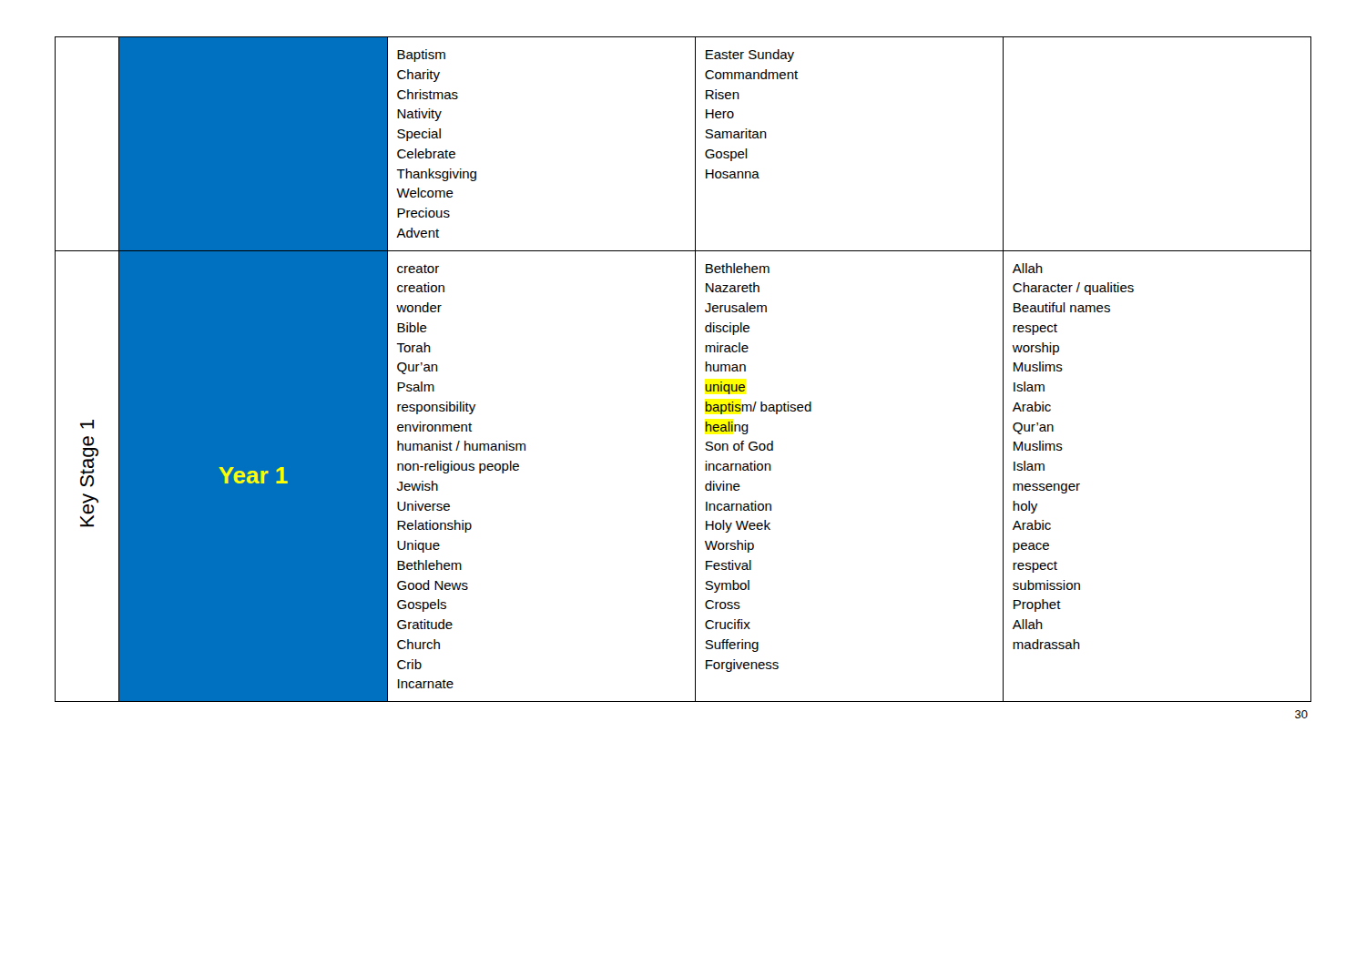| | | Baptism Charity Christmas Nativity Special Celebrate Thanksgiving Welcome Precious Advent | Easter Sunday Commandment Risen Hero Samaritan Gospel Hosanna | |
| Key Stage 1 | Year 1 | creator creation wonder Bible Torah Qur’an Psalm responsibility environment humanist / humanism non-religious people Jewish Universe Relationship Unique Bethlehem Good News Gospels Gratitude Church Crib Incarnate | Bethlehem Nazareth Jerusalem disciple miracle human unique baptis m/ baptised heali ng Son of God incarnation divine Incarnation Holy Week Worship Festival Symbol Cross Crucifix Suffering Forgiveness | Allah Character / qualities Beautiful names respect worship Muslims Islam Arabic Qur’an Muslims Islam messenger holy Arabic peace respect submission Prophet Allah madrassah |
30